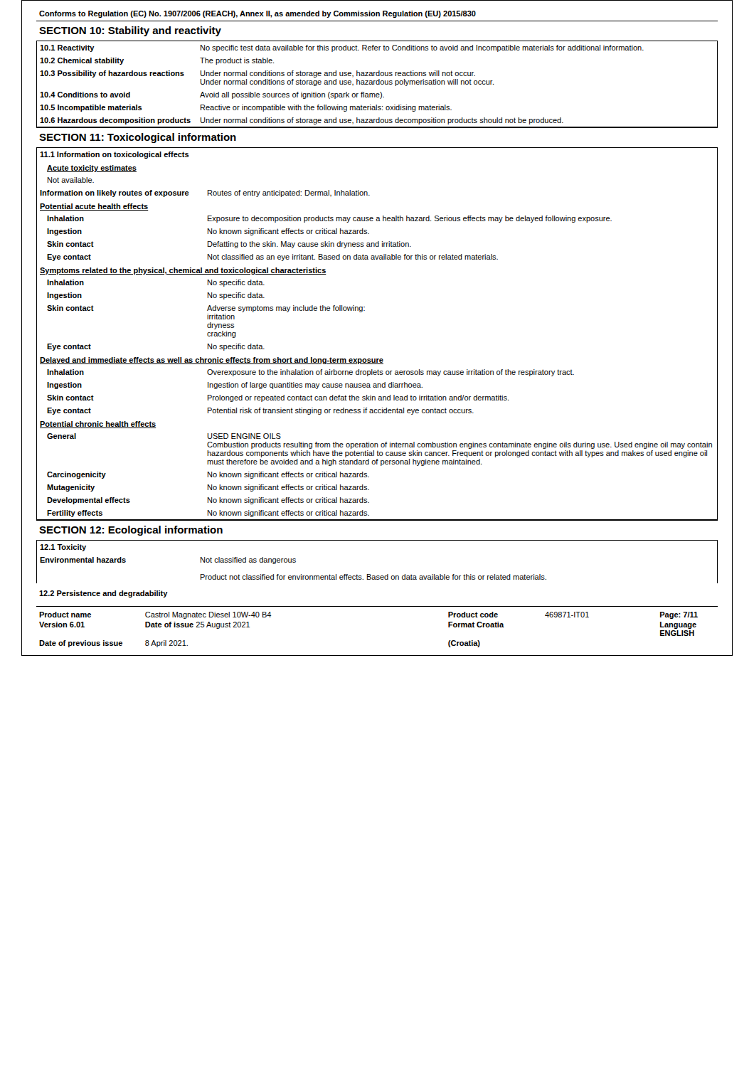Conforms to Regulation (EC) No. 1907/2006 (REACH), Annex II, as amended by Commission Regulation (EU) 2015/830
SECTION 10: Stability and reactivity
| 10.1 Reactivity | No specific test data available for this product. Refer to Conditions to avoid and Incompatible materials for additional information. |
| 10.2 Chemical stability | The product is stable. |
| 10.3 Possibility of hazardous reactions | Under normal conditions of storage and use, hazardous reactions will not occur. Under normal conditions of storage and use, hazardous polymerisation will not occur. |
| 10.4 Conditions to avoid | Avoid all possible sources of ignition (spark or flame). |
| 10.5 Incompatible materials | Reactive or incompatible with the following materials: oxidising materials. |
| 10.6 Hazardous decomposition products | Under normal conditions of storage and use, hazardous decomposition products should not be produced. |
SECTION 11: Toxicological information
| 11.1 Information on toxicological effects |
| Acute toxicity estimates |
| Not available. |
| Information on likely routes of exposure | Routes of entry anticipated: Dermal, Inhalation. |
| Potential acute health effects |
| Inhalation | Exposure to decomposition products may cause a health hazard. Serious effects may be delayed following exposure. |
| Ingestion | No known significant effects or critical hazards. |
| Skin contact | Defatting to the skin. May cause skin dryness and irritation. |
| Eye contact | Not classified as an eye irritant. Based on data available for this or related materials. |
| Symptoms related to the physical, chemical and toxicological characteristics |
| Inhalation | No specific data. |
| Ingestion | No specific data. |
| Skin contact | Adverse symptoms may include the following: irritation dryness cracking |
| Eye contact | No specific data. |
| Delayed and immediate effects as well as chronic effects from short and long-term exposure |
| Inhalation | Overexposure to the inhalation of airborne droplets or aerosols may cause irritation of the respiratory tract. |
| Ingestion | Ingestion of large quantities may cause nausea and diarrhoea. |
| Skin contact | Prolonged or repeated contact can defat the skin and lead to irritation and/or dermatitis. |
| Eye contact | Potential risk of transient stinging or redness if accidental eye contact occurs. |
| Potential chronic health effects |
| General | USED ENGINE OILS Combustion products resulting from the operation of internal combustion engines contaminate engine oils during use. Used engine oil may contain hazardous components which have the potential to cause skin cancer. Frequent or prolonged contact with all types and makes of used engine oil must therefore be avoided and a high standard of personal hygiene maintained. |
| Carcinogenicity | No known significant effects or critical hazards. |
| Mutagenicity | No known significant effects or critical hazards. |
| Developmental effects | No known significant effects or critical hazards. |
| Fertility effects | No known significant effects or critical hazards. |
SECTION 12: Ecological information
| 12.1 Toxicity |
| Environmental hazards | Not classified as dangerous Product not classified for environmental effects. Based on data available for this or related materials. |
12.2 Persistence and degradability
| Product name | Castrol Magnatec Diesel 10W-40 B4 | Product code | 469871-IT01 | Page: 7/11 |
| Version 6.01 | Date of issue 25 August 2021 | Format Croatia | | Language ENGLISH |
| Date of previous issue | 8 April 2021. | (Croatia) | | |